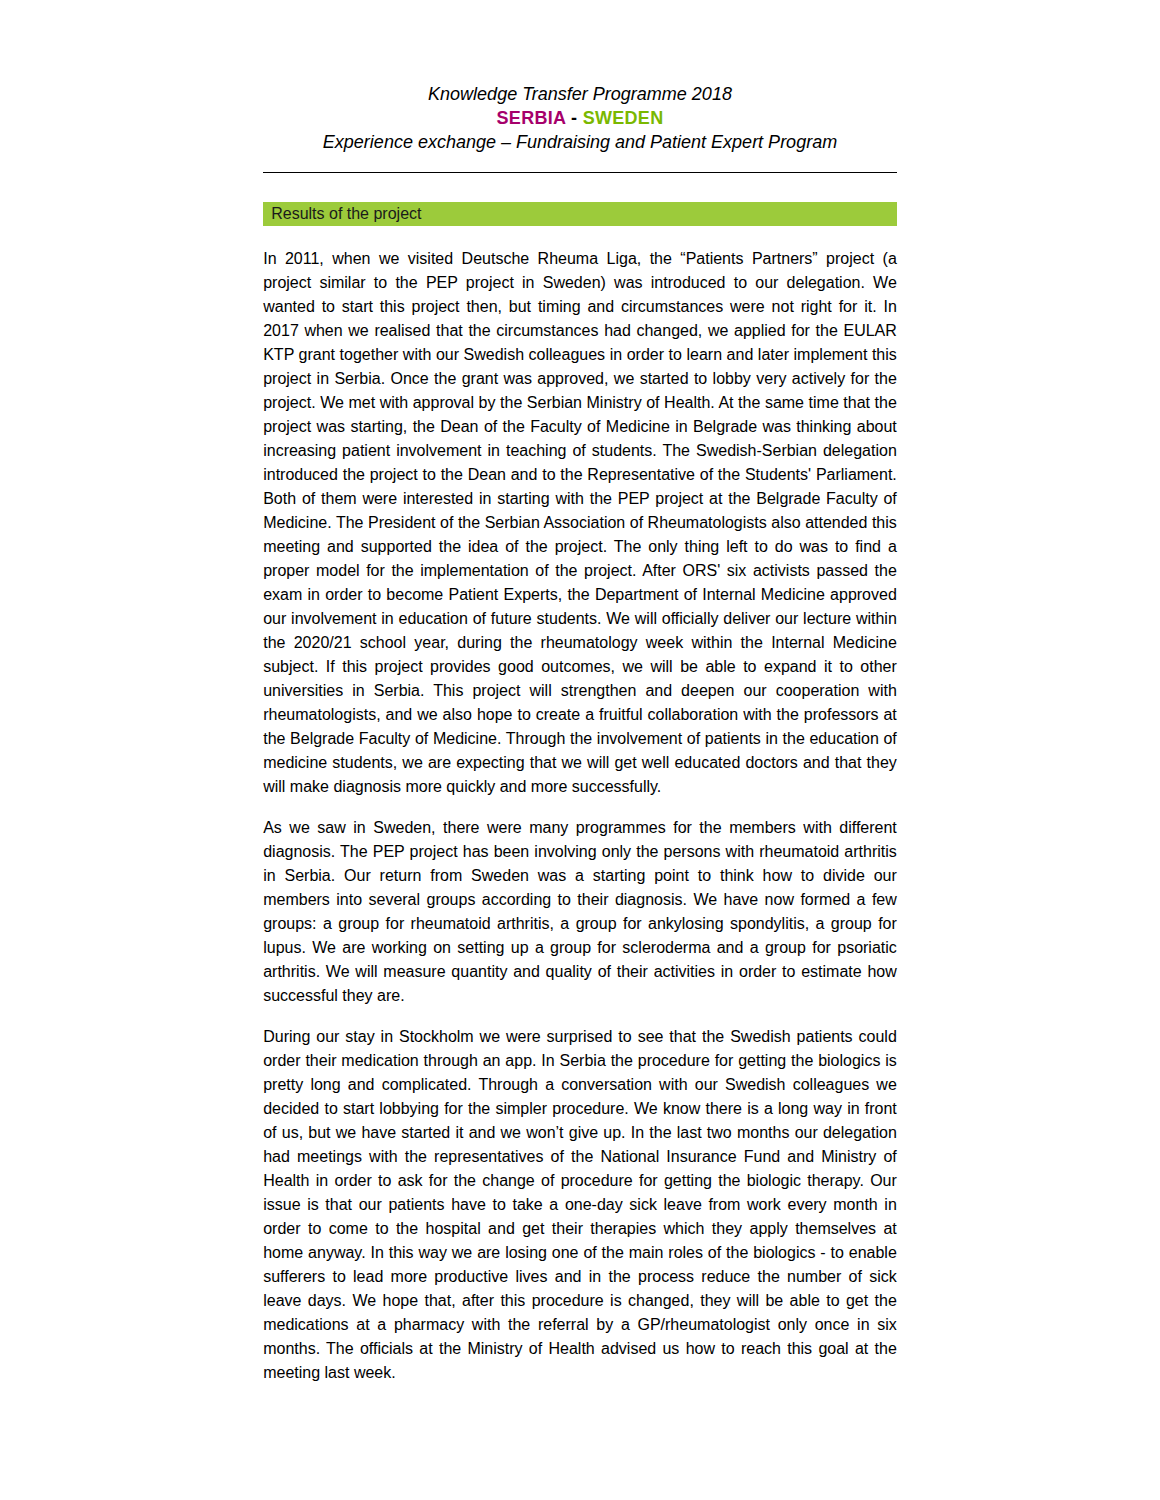Knowledge Transfer Programme 2018
SERBIA - SWEDEN
Experience exchange – Fundraising and Patient Expert Program
Results of the project
In 2011, when we visited Deutsche Rheuma Liga, the “Patients Partners” project (a project similar to the PEP project in Sweden) was introduced to our delegation. We wanted to start this project then, but timing and circumstances were not right for it. In 2017 when we realised that the circumstances had changed, we applied for the EULAR KTP grant together with our Swedish colleagues in order to learn and later implement this project in Serbia. Once the grant was approved, we started to lobby very actively for the project. We met with approval by the Serbian Ministry of Health. At the same time that the project was starting, the Dean of the Faculty of Medicine in Belgrade was thinking about increasing patient involvement in teaching of students. The Swedish-Serbian delegation introduced the project to the Dean and to the Representative of the Students' Parliament. Both of them were interested in starting with the PEP project at the Belgrade Faculty of Medicine. The President of the Serbian Association of Rheumatologists also attended this meeting and supported the idea of the project. The only thing left to do was to find a proper model for the implementation of the project. After ORS' six activists passed the exam in order to become Patient Experts, the Department of Internal Medicine approved our involvement in education of future students. We will officially deliver our lecture within the 2020/21 school year, during the rheumatology week within the Internal Medicine subject. If this project provides good outcomes, we will be able to expand it to other universities in Serbia. This project will strengthen and deepen our cooperation with rheumatologists, and we also hope to create a fruitful collaboration with the professors at the Belgrade Faculty of Medicine. Through the involvement of patients in the education of medicine students, we are expecting that we will get well educated doctors and that they will make diagnosis more quickly and more successfully.
As we saw in Sweden, there were many programmes for the members with different diagnosis. The PEP project has been involving only the persons with rheumatoid arthritis in Serbia. Our return from Sweden was a starting point to think how to divide our members into several groups according to their diagnosis. We have now formed a few groups: a group for rheumatoid arthritis, a group for ankylosing spondylitis, a group for lupus. We are working on setting up a group for scleroderma and a group for psoriatic arthritis. We will measure quantity and quality of their activities in order to estimate how successful they are.
During our stay in Stockholm we were surprised to see that the Swedish patients could order their medication through an app. In Serbia the procedure for getting the biologics is pretty long and complicated. Through a conversation with our Swedish colleagues we decided to start lobbying for the simpler procedure. We know there is a long way in front of us, but we have started it and we won’t give up. In the last two months our delegation had meetings with the representatives of the National Insurance Fund and Ministry of Health in order to ask for the change of procedure for getting the biologic therapy. Our issue is that our patients have to take a one-day sick leave from work every month in order to come to the hospital and get their therapies which they apply themselves at home anyway. In this way we are losing one of the main roles of the biologics - to enable sufferers to lead more productive lives and in the process reduce the number of sick leave days. We hope that, after this procedure is changed, they will be able to get the medications at a pharmacy with the referral by a GP/rheumatologist only once in six months. The officials at the Ministry of Health advised us how to reach this goal at the meeting last week.